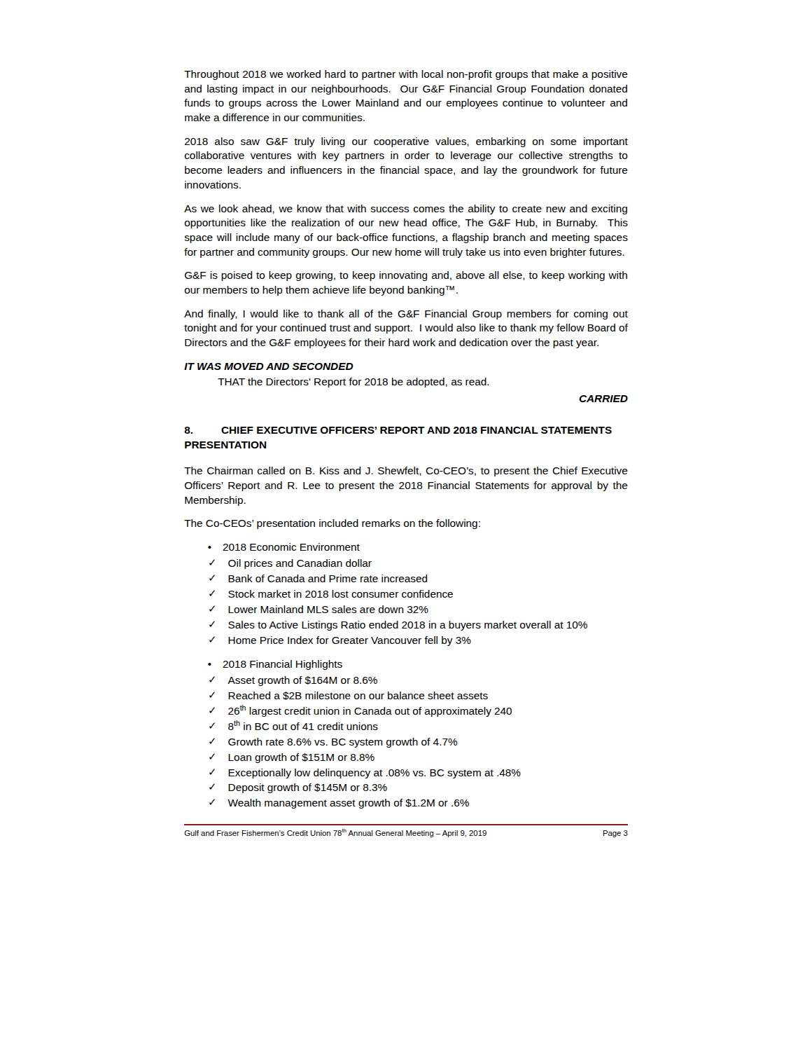Throughout 2018 we worked hard to partner with local non-profit groups that make a positive and lasting impact in our neighbourhoods. Our G&F Financial Group Foundation donated funds to groups across the Lower Mainland and our employees continue to volunteer and make a difference in our communities.
2018 also saw G&F truly living our cooperative values, embarking on some important collaborative ventures with key partners in order to leverage our collective strengths to become leaders and influencers in the financial space, and lay the groundwork for future innovations.
As we look ahead, we know that with success comes the ability to create new and exciting opportunities like the realization of our new head office, The G&F Hub, in Burnaby. This space will include many of our back-office functions, a flagship branch and meeting spaces for partner and community groups. Our new home will truly take us into even brighter futures.
G&F is poised to keep growing, to keep innovating and, above all else, to keep working with our members to help them achieve life beyond banking™.
And finally, I would like to thank all of the G&F Financial Group members for coming out tonight and for your continued trust and support. I would also like to thank my fellow Board of Directors and the G&F employees for their hard work and dedication over the past year.
IT WAS MOVED AND SECONDED
THAT the Directors' Report for 2018 be adopted, as read.
CARRIED
8. CHIEF EXECUTIVE OFFICERS’ REPORT AND 2018 FINANCIAL STATEMENTS PRESENTATION
The Chairman called on B. Kiss and J. Shewfelt, Co-CEO’s, to present the Chief Executive Officers’ Report and R. Lee to present the 2018 Financial Statements for approval by the Membership.
The Co-CEOs’ presentation included remarks on the following:
2018 Economic Environment
Oil prices and Canadian dollar
Bank of Canada and Prime rate increased
Stock market in 2018 lost consumer confidence
Lower Mainland MLS sales are down 32%
Sales to Active Listings Ratio ended 2018 in a buyers market overall at 10%
Home Price Index for Greater Vancouver fell by 3%
2018 Financial Highlights
Asset growth of $164M or 8.6%
Reached a $2B milestone on our balance sheet assets
26th largest credit union in Canada out of approximately 240
8th in BC out of 41 credit unions
Growth rate 8.6% vs. BC system growth of 4.7%
Loan growth of $151M or 8.8%
Exceptionally low delinquency at .08% vs. BC system at .48%
Deposit growth of $145M or 8.3%
Wealth management asset growth of $1.2M or .6%
Gulf and Fraser Fishermen’s Credit Union 78th Annual General Meeting – April 9, 2019
Page 3